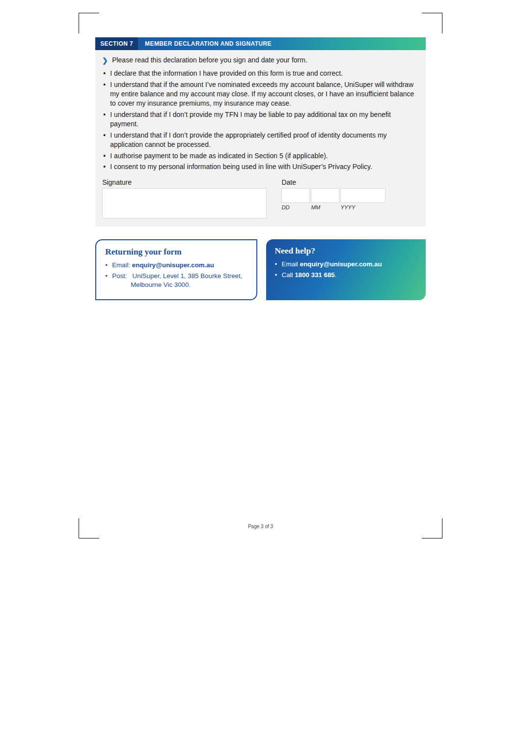SECTION 7
MEMBER DECLARATION AND SIGNATURE
❯Please read this declaration before you sign and date your form.
I declare that the information I have provided on this form is true and correct.
I understand that if the amount I’ve nominated exceeds my account balance, UniSuper will withdraw my entire balance and my account may close. If my account closes, or I have an insufficient balance to cover my insurance premiums, my insurance may cease.
I understand that if I don’t provide my TFN I may be liable to pay additional tax on my benefit payment.
I understand that if I don’t provide the appropriately certified proof of identity documents my application cannot be processed.
I authorise payment to be made as indicated in Section 5 (if applicable).
I consent to my personal information being used in line with UniSuper’s Privacy Policy.
Signature
Date
DD MM YYYY
Returning your form
Email: enquiry@unisuper.com.au
Post: UniSuper, Level 1, 385 Bourke Street,
Melbourne Vic 3000.
Need help?
Email enquiry@unisuper.com.au
Call 1800 331 685.
Page 3 of 3